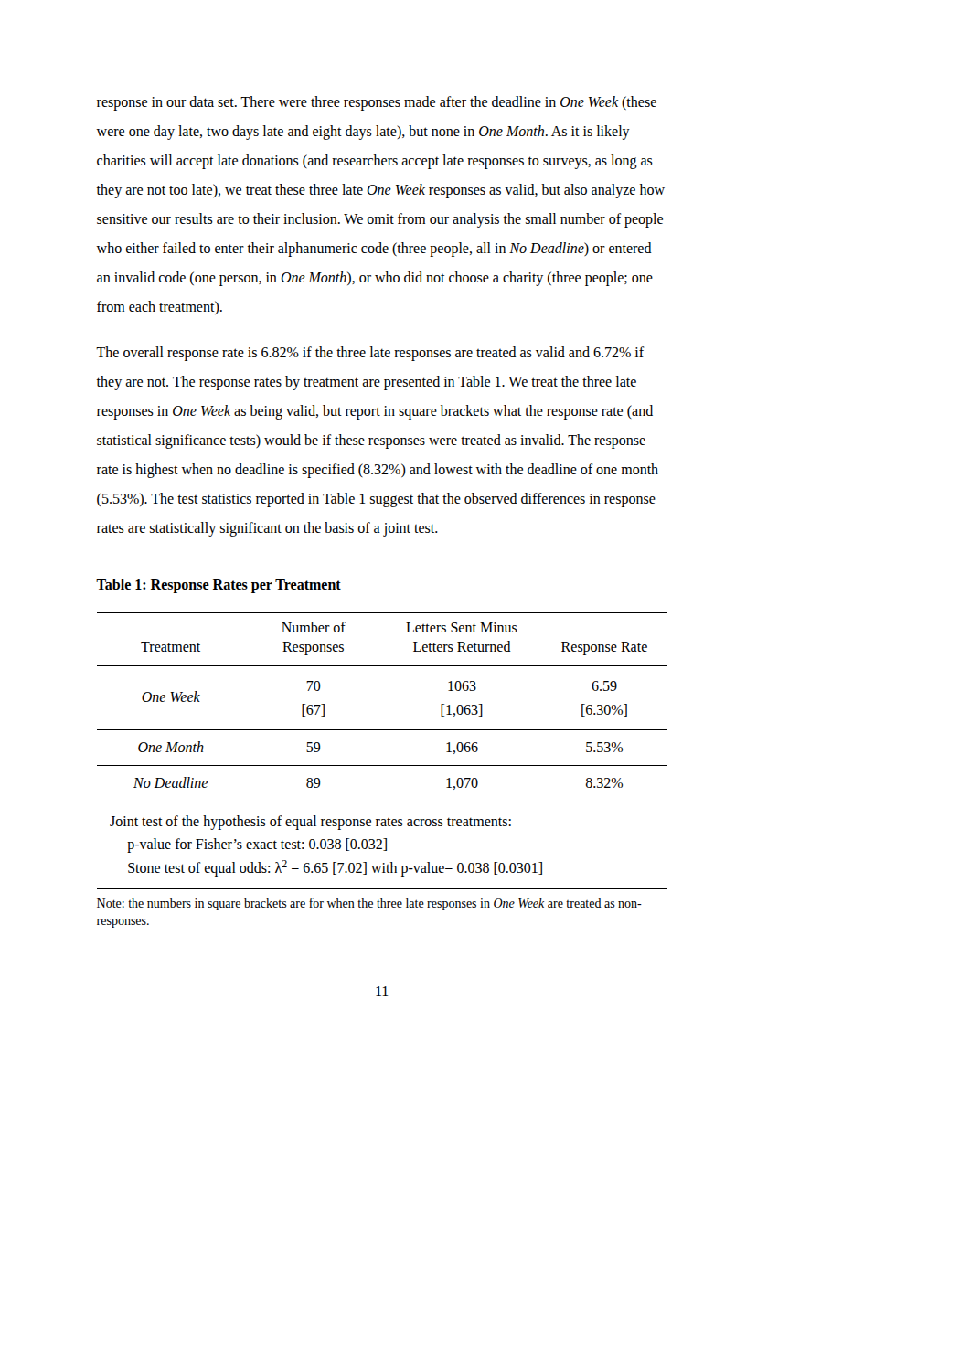response in our data set. There were three responses made after the deadline in One Week (these were one day late, two days late and eight days late), but none in One Month. As it is likely charities will accept late donations (and researchers accept late responses to surveys, as long as they are not too late), we treat these three late One Week responses as valid, but also analyze how sensitive our results are to their inclusion. We omit from our analysis the small number of people who either failed to enter their alphanumeric code (three people, all in No Deadline) or entered an invalid code (one person, in One Month), or who did not choose a charity (three people; one from each treatment).
The overall response rate is 6.82% if the three late responses are treated as valid and 6.72% if they are not. The response rates by treatment are presented in Table 1. We treat the three late responses in One Week as being valid, but report in square brackets what the response rate (and statistical significance tests) would be if these responses were treated as invalid. The response rate is highest when no deadline is specified (8.32%) and lowest with the deadline of one month (5.53%). The test statistics reported in Table 1 suggest that the observed differences in response rates are statistically significant on the basis of a joint test.
Table 1: Response Rates per Treatment
| Treatment | Number of Responses | Letters Sent Minus Letters Returned | Response Rate |
| --- | --- | --- | --- |
| One Week | 70 [67] | 1063 [1,063] | 6.59 [6.30%] |
| One Month | 59 | 1,066 | 5.53% |
| No Deadline | 89 | 1,070 | 8.32% |
Joint test of the hypothesis of equal response rates across treatments:
p-value for Fisher’s exact test: 0.038 [0.032]
Stone test of equal odds: λ2 = 6.65 [7.02] with p-value= 0.038 [0.0301]
Note: the numbers in square brackets are for when the three late responses in One Week are treated as non-responses.
11